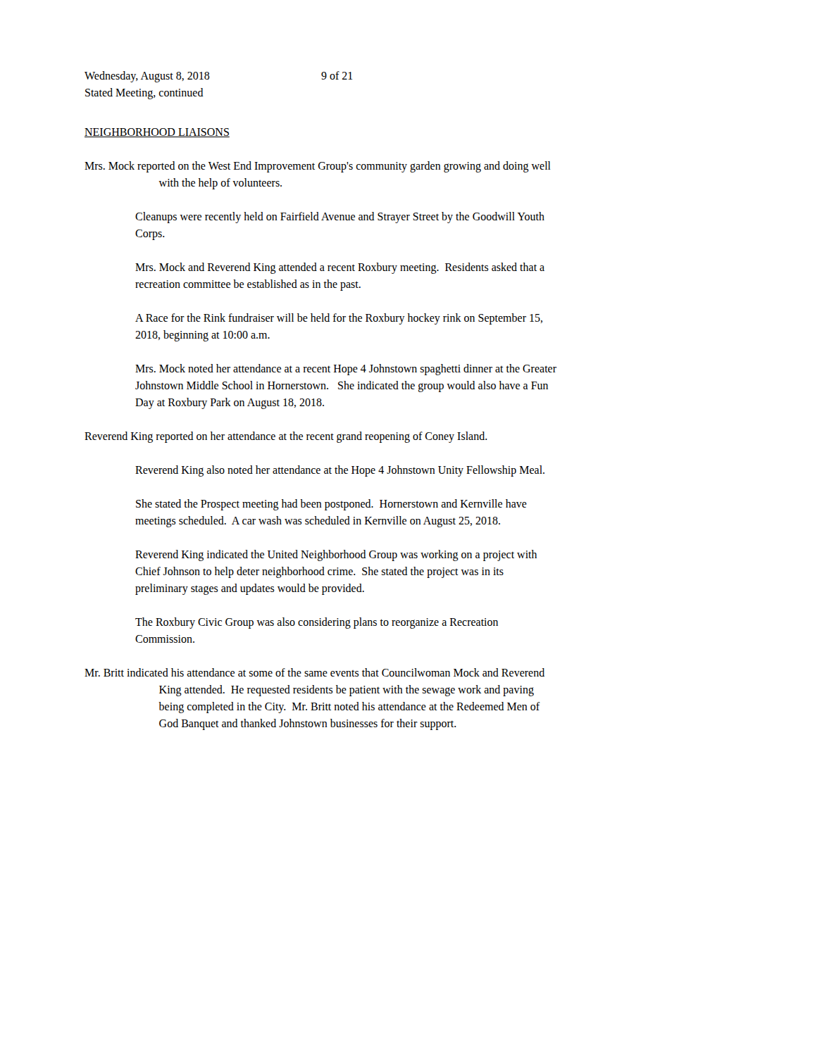Wednesday, August 8, 2018 9 of 21
Stated Meeting, continued
NEIGHBORHOOD LIAISONS
Mrs. Mock reported on the West End Improvement Group's community garden growing and doing well with the help of volunteers.
Cleanups were recently held on Fairfield Avenue and Strayer Street by the Goodwill Youth Corps.
Mrs. Mock and Reverend King attended a recent Roxbury meeting. Residents asked that a recreation committee be established as in the past.
A Race for the Rink fundraiser will be held for the Roxbury hockey rink on September 15, 2018, beginning at 10:00 a.m.
Mrs. Mock noted her attendance at a recent Hope 4 Johnstown spaghetti dinner at the Greater Johnstown Middle School in Hornerstown. She indicated the group would also have a Fun Day at Roxbury Park on August 18, 2018.
Reverend King reported on her attendance at the recent grand reopening of Coney Island.
Reverend King also noted her attendance at the Hope 4 Johnstown Unity Fellowship Meal.
She stated the Prospect meeting had been postponed. Hornerstown and Kernville have meetings scheduled. A car wash was scheduled in Kernville on August 25, 2018.
Reverend King indicated the United Neighborhood Group was working on a project with Chief Johnson to help deter neighborhood crime. She stated the project was in its preliminary stages and updates would be provided.
The Roxbury Civic Group was also considering plans to reorganize a Recreation Commission.
Mr. Britt indicated his attendance at some of the same events that Councilwoman Mock and Reverend King attended. He requested residents be patient with the sewage work and paving being completed in the City. Mr. Britt noted his attendance at the Redeemed Men of God Banquet and thanked Johnstown businesses for their support.